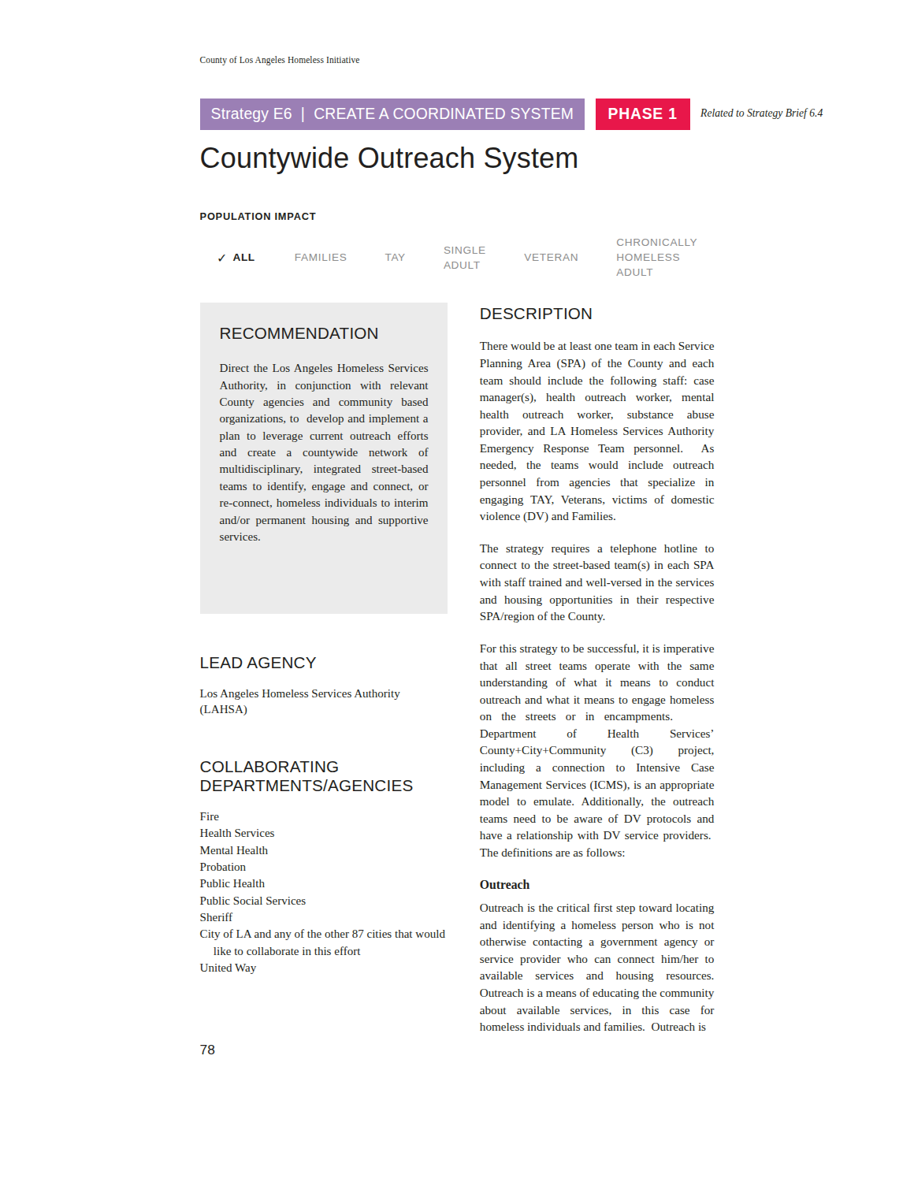County of Los Angeles Homeless Initiative
Strategy E6 | CREATE A COORDINATED SYSTEM
PHASE 1
Related to Strategy Brief 6.4
Countywide Outreach System
POPULATION IMPACT
✓ALL FAMILIES TAY SINGLE ADULT VETERAN CHRONICALLY HOMELESS ADULT
RECOMMENDATION
Direct the Los Angeles Homeless Services Authority, in conjunction with relevant County agencies and community based organizations, to develop and implement a plan to leverage current outreach efforts and create a countywide network of multidisciplinary, integrated street-based teams to identify, engage and connect, or re-connect, homeless individuals to interim and/or permanent housing and supportive services.
LEAD AGENCY
Los Angeles Homeless Services Authority (LAHSA)
COLLABORATING
DEPARTMENTS/AGENCIES
Fire
Health Services
Mental Health
Probation
Public Health
Public Social Services
Sheriff
City of LA and any of the other 87 cities that would like to collaborate in this effort United Way
DESCRIPTION
There would be at least one team in each Service Planning Area (SPA) of the County and each team should include the following staff: case manager(s), health outreach worker, mental health outreach worker, substance abuse provider, and LA Homeless Services Authority Emergency Response Team personnel. As needed, the teams would include outreach personnel from agencies that specialize in engaging TAY, Veterans, victims of domestic violence (DV) and Families.
The strategy requires a telephone hotline to connect to the street-based team(s) in each SPA with staff trained and well-versed in the services and housing opportunities in their respective SPA/region of the County.
For this strategy to be successful, it is imperative that all street teams operate with the same understanding of what it means to conduct outreach and what it means to engage homeless on the streets or in encampments. Department of Health Services’ County+City+Community (C3) project, including a connection to Intensive Case Management Services (ICMS), is an appropriate model to emulate. Additionally, the outreach teams need to be aware of DV protocols and have a relationship with DV service providers. The definitions are as follows:
Outreach
Outreach is the critical first step toward locating and identifying a homeless person who is not otherwise contacting a government agency or service provider who can connect him/her to available services and housing resources. Outreach is a means of educating the community about available services, in this case for homeless individuals and families. Outreach is
78